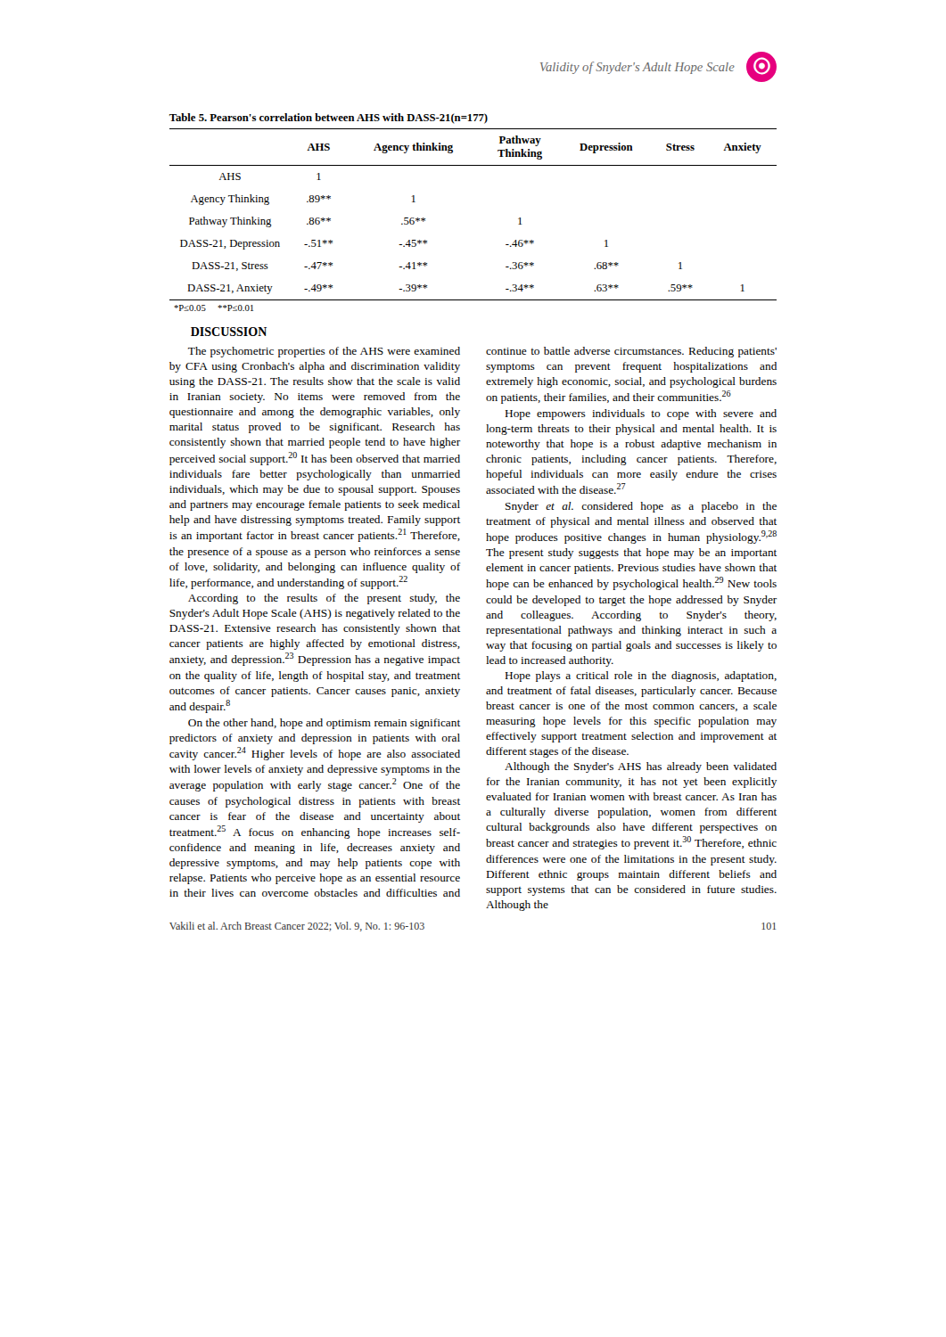Validity of Snyder's Adult Hope Scale ⦿
Table 5. Pearson's correlation between AHS with DASS-21(n=177)
| | AHS | Agency thinking | Pathway Thinking | Depression | Stress | Anxiety |
| --- | --- | --- | --- | --- | --- | --- |
| AHS | 1 | | | | | |
| Agency Thinking | .89** | 1 | | | | |
| Pathway Thinking | .86** | .56** | 1 | | | |
| DASS-21, Depression | -.51** | -.45** | -.46** | 1 | | |
| DASS-21, Stress | -.47** | -.41** | -.36** | .68** | 1 | |
| DASS-21, Anxiety | -.49** | -.39** | -.34** | .63** | .59** | 1 |
*P≤0.05 **P≤0.01
DISCUSSION
The psychometric properties of the AHS were examined by CFA using Cronbach's alpha and discrimination validity using the DASS-21. The results show that the scale is valid in Iranian society. No items were removed from the questionnaire and among the demographic variables, only marital status proved to be significant. Research has consistently shown that married people tend to have higher perceived social support.20 It has been observed that married individuals fare better psychologically than unmarried individuals, which may be due to spousal support. Spouses and partners may encourage female patients to seek medical help and have distressing symptoms treated. Family support is an important factor in breast cancer patients.21 Therefore, the presence of a spouse as a person who reinforces a sense of love, solidarity, and belonging can influence quality of life, performance, and understanding of support.22
According to the results of the present study, the Snyder's Adult Hope Scale (AHS) is negatively related to the DASS-21. Extensive research has consistently shown that cancer patients are highly affected by emotional distress, anxiety, and depression.23 Depression has a negative impact on the quality of life, length of hospital stay, and treatment outcomes of cancer patients. Cancer causes panic, anxiety and despair.8
On the other hand, hope and optimism remain significant predictors of anxiety and depression in patients with oral cavity cancer.24 Higher levels of hope are also associated with lower levels of anxiety and depressive symptoms in the average population with early stage cancer.2 One of the causes of psychological distress in patients with breast cancer is fear of the disease and uncertainty about treatment.25 A focus on enhancing hope increases self-confidence and meaning in life, decreases anxiety and depressive symptoms, and may help patients cope with relapse. Patients who perceive hope as an essential resource in their lives can overcome obstacles and difficulties and continue to battle adverse circumstances. Reducing patients' symptoms can prevent frequent hospitalizations and extremely high economic, social, and psychological burdens on patients, their families, and their communities.26
Hope empowers individuals to cope with severe and long-term threats to their physical and mental health. It is noteworthy that hope is a robust adaptive mechanism in chronic patients, including cancer patients. Therefore, hopeful individuals can more easily endure the crises associated with the disease.27
Snyder et al. considered hope as a placebo in the treatment of physical and mental illness and observed that hope produces positive changes in human physiology.9,28 The present study suggests that hope may be an important element in cancer patients. Previous studies have shown that hope can be enhanced by psychological health.29 New tools could be developed to target the hope addressed by Snyder and colleagues. According to Snyder's theory, representational pathways and thinking interact in such a way that focusing on partial goals and successes is likely to lead to increased authority.
Hope plays a critical role in the diagnosis, adaptation, and treatment of fatal diseases, particularly cancer. Because breast cancer is one of the most common cancers, a scale measuring hope levels for this specific population may effectively support treatment selection and improvement at different stages of the disease.
Although the Snyder's AHS has already been validated for the Iranian community, it has not yet been explicitly evaluated for Iranian women with breast cancer. As Iran has a culturally diverse population, women from different cultural backgrounds also have different perspectives on breast cancer and strategies to prevent it.30 Therefore, ethnic differences were one of the limitations in the present study. Different ethnic groups maintain different beliefs and support systems that can be considered in future studies. Although the
Vakili et al. Arch Breast Cancer 2022; Vol. 9, No. 1: 96-103 101